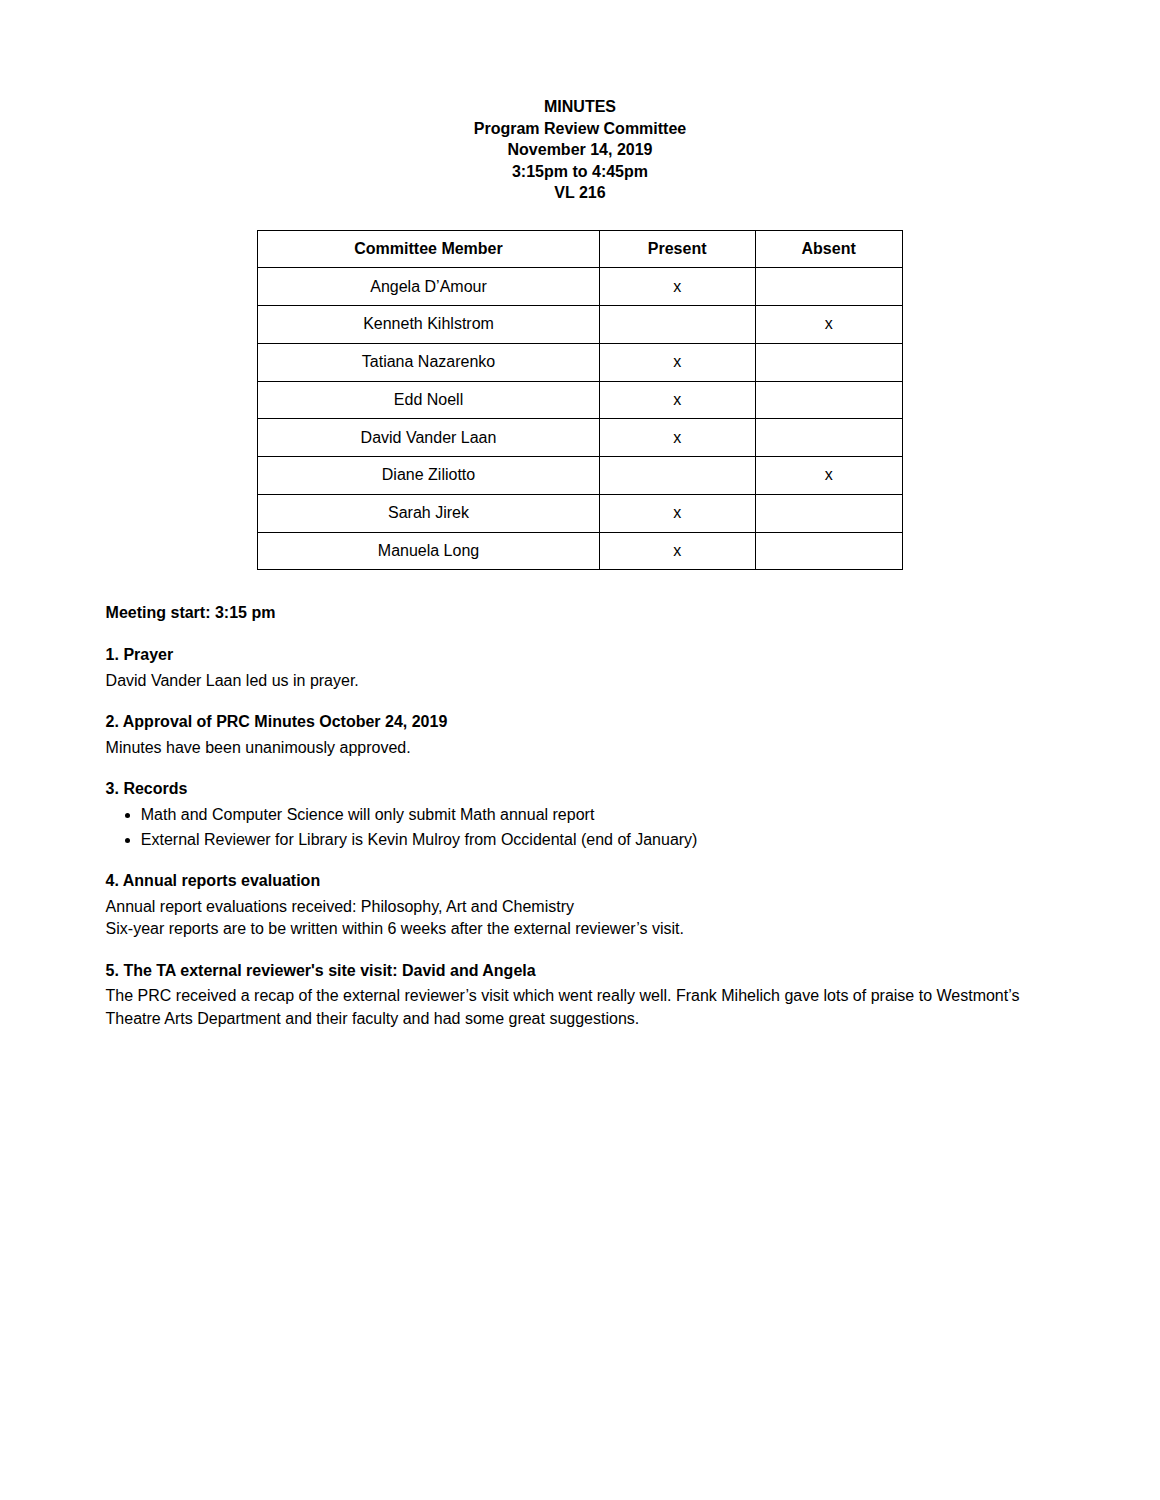MINUTES
Program Review Committee
November 14, 2019
3:15pm to 4:45pm
VL 216
| Committee Member | Present | Absent |
| --- | --- | --- |
| Angela D’Amour | x | |
| Kenneth Kihlstrom | | x |
| Tatiana Nazarenko | x | |
| Edd Noell | x | |
| David Vander Laan | x | |
| Diane Ziliotto | | x |
| Sarah Jirek | x | |
| Manuela Long | x | |
Meeting start: 3:15 pm
1. Prayer
David Vander Laan led us in prayer.
2. Approval of PRC Minutes October 24, 2019
Minutes have been unanimously approved.
3. Records
Math and Computer Science will only submit Math annual report
External Reviewer for Library is Kevin Mulroy from Occidental (end of January)
4. Annual reports evaluation
Annual report evaluations received: Philosophy, Art and Chemistry
Six-year reports are to be written within 6 weeks after the external reviewer’s visit.
5. The TA external reviewer's site visit: David and Angela
The PRC received a recap of the external reviewer’s visit which went really well. Frank Mihelich gave lots of praise to Westmont’s Theatre Arts Department and their faculty and had some great suggestions.